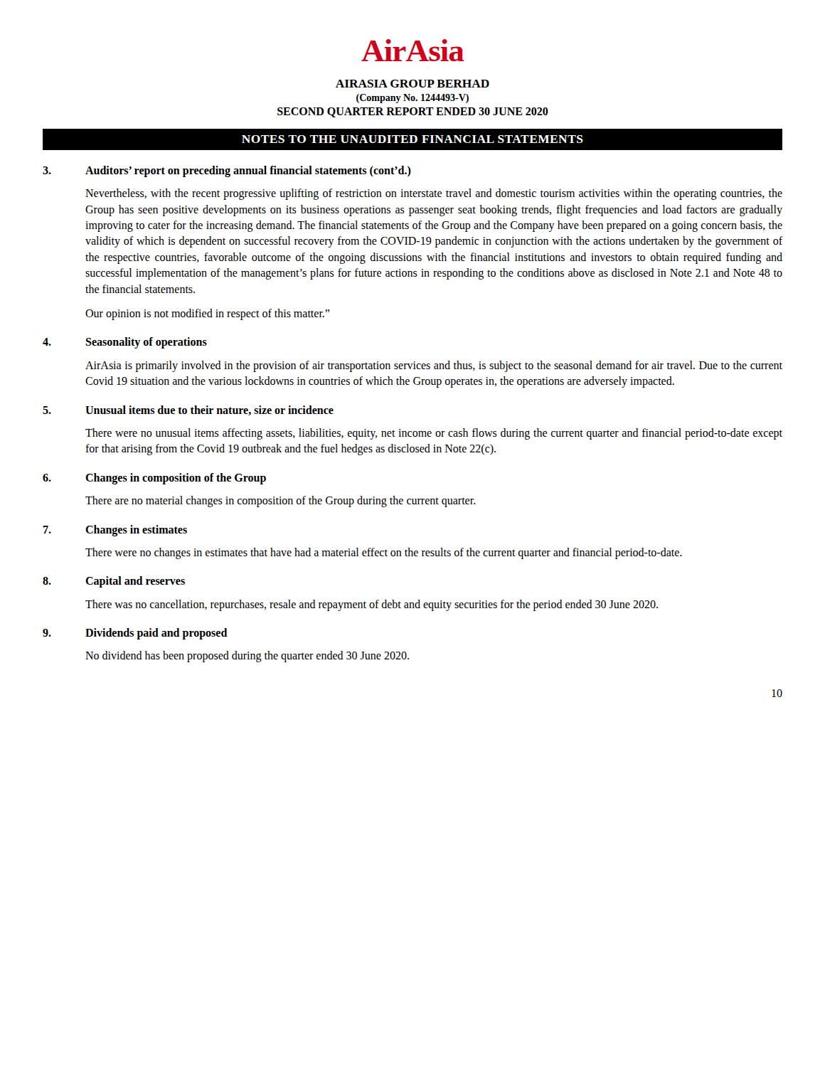AirAsia
AIRASIA GROUP BERHAD
(Company No. 1244493-V)
SECOND QUARTER REPORT ENDED 30 JUNE 2020
NOTES TO THE UNAUDITED FINANCIAL STATEMENTS
3.
Auditors’ report on preceding annual financial statements (cont’d.)
Nevertheless, with the recent progressive uplifting of restriction on interstate travel and domestic tourism activities within the operating countries, the Group has seen positive developments on its business operations as passenger seat booking trends, flight frequencies and load factors are gradually improving to cater for the increasing demand. The financial statements of the Group and the Company have been prepared on a going concern basis, the validity of which is dependent on successful recovery from the COVID-19 pandemic in conjunction with the actions undertaken by the government of the respective countries, favorable outcome of the ongoing discussions with the financial institutions and investors to obtain required funding and successful implementation of the management’s plans for future actions in responding to the conditions above as disclosed in Note 2.1 and Note 48 to the financial statements.
Our opinion is not modified in respect of this matter.”
4.
Seasonality of operations
AirAsia is primarily involved in the provision of air transportation services and thus, is subject to the seasonal demand for air travel. Due to the current Covid 19 situation and the various lockdowns in countries of which the Group operates in, the operations are adversely impacted.
5.
Unusual items due to their nature, size or incidence
There were no unusual items affecting assets, liabilities, equity, net income or cash flows during the current quarter and financial period-to-date except for that arising from the Covid 19 outbreak and the fuel hedges as disclosed in Note 22(c).
6.
Changes in composition of the Group
There are no material changes in composition of the Group during the current quarter.
7.
Changes in estimates
There were no changes in estimates that have had a material effect on the results of the current quarter and financial period-to-date.
8.
Capital and reserves
There was no cancellation, repurchases, resale and repayment of debt and equity securities for the period ended 30 June 2020.
9.
Dividends paid and proposed
No dividend has been proposed during the quarter ended 30 June 2020.
10